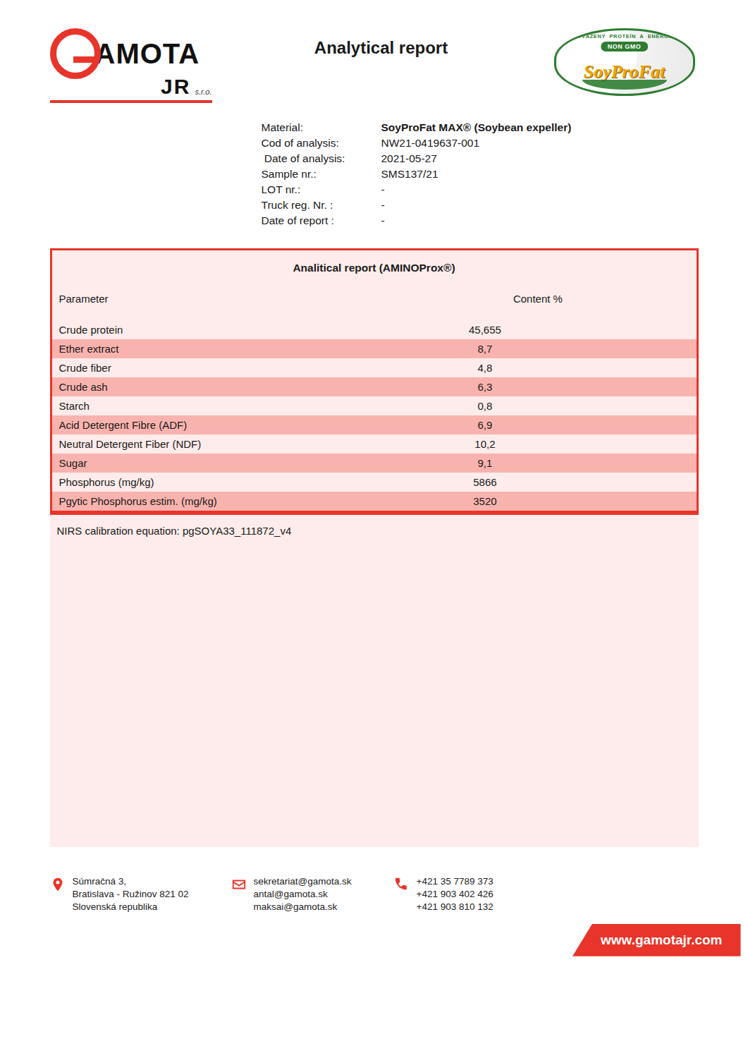AMOTA
JR
s.r.o.
Analytical report
VYVÁŽENÝ PROTEÍN A ENERGIA
NON GMO
SoyProFat
Material:
SoyProFat MAX® (Soybean expeller)
Cod of analysis:
NW21-0419637-001
Date of analysis:
2021-05-27
Sample nr.:
SMS137/21
LOT nr.:
-
Truck reg. Nr. :
-
Date of report :
-
Analitical report (AMINOProx®)
| Parameter | Content % |
| --- | --- |
| Crude protein | 45,655 |
| Ether extract | 8,7 |
| Crude fiber | 4,8 |
| Crude ash | 6,3 |
| Starch | 0,8 |
| Acid Detergent Fibre (ADF) | 6,9 |
| Neutral Detergent Fiber (NDF) | 10,2 |
| Sugar | 9,1 |
| Phosphorus (mg/kg) | 5866 |
| Pgytic Phosphorus estim. (mg/kg) | 3520 |
NIRS calibration equation: pgSOYA33_111872_v4
Súmračná 3,
Bratislava - Ružinov 821 02
Slovenská republika
sekretariat@gamota.sk
antal@gamota.sk
maksai@gamota.sk
+421 35 7789 373
+421 903 402 426
+421 903 810 132
www.gamotajr.com